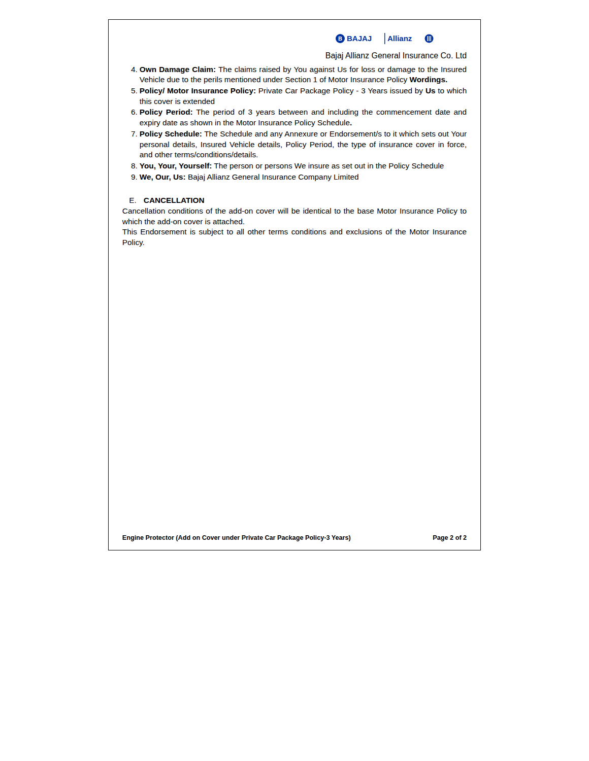B BAJAJ Allianz
Bajaj Allianz General Insurance Co. Ltd
4. Own Damage Claim: The claims raised by You against Us for loss or damage to the Insured Vehicle due to the perils mentioned under Section 1 of Motor Insurance Policy Wordings.
5. Policy/ Motor Insurance Policy: Private Car Package Policy - 3 Years issued by Us to which this cover is extended
6. Policy Period: The period of 3 years between and including the commencement date and expiry date as shown in the Motor Insurance Policy Schedule.
7. Policy Schedule: The Schedule and any Annexure or Endorsement/s to it which sets out Your personal details, Insured Vehicle details, Policy Period, the type of insurance cover in force, and other terms/conditions/details.
8. You, Your, Yourself: The person or persons We insure as set out in the Policy Schedule
9. We, Our, Us: Bajaj Allianz General Insurance Company Limited
E. CANCELLATION
Cancellation conditions of the add-on cover will be identical to the base Motor Insurance Policy to which the add-on cover is attached.
This Endorsement is subject to all other terms conditions and exclusions of the Motor Insurance Policy.
Engine Protector (Add on Cover under Private Car Package Policy-3 Years)
Page 2 of 2